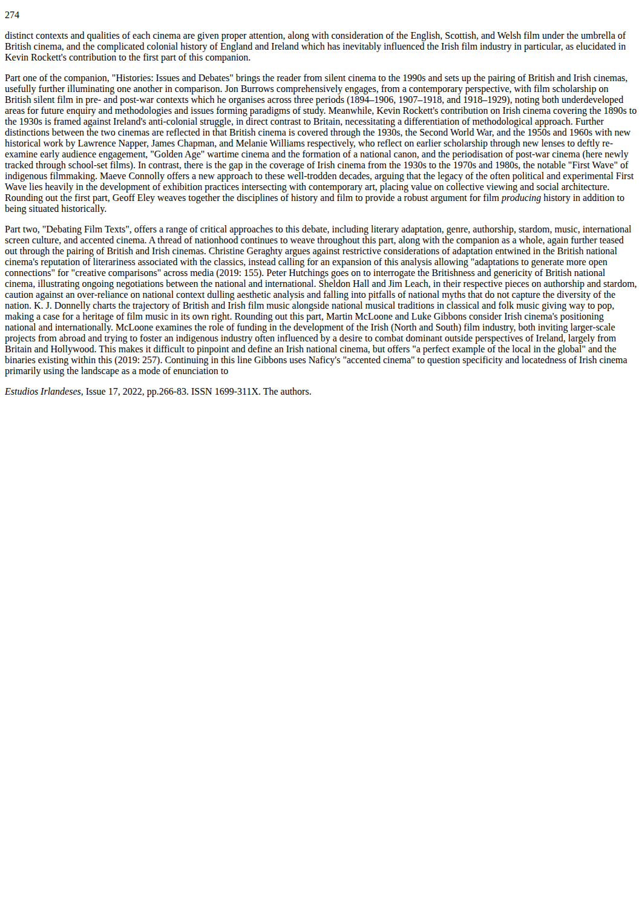274
distinct contexts and qualities of each cinema are given proper attention, along with consideration of the English, Scottish, and Welsh film under the umbrella of British cinema, and the complicated colonial history of England and Ireland which has inevitably influenced the Irish film industry in particular, as elucidated in Kevin Rockett's contribution to the first part of this companion.
Part one of the companion, "Histories: Issues and Debates" brings the reader from silent cinema to the 1990s and sets up the pairing of British and Irish cinemas, usefully further illuminating one another in comparison. Jon Burrows comprehensively engages, from a contemporary perspective, with film scholarship on British silent film in pre- and post-war contexts which he organises across three periods (1894–1906, 1907–1918, and 1918–1929), noting both underdeveloped areas for future enquiry and methodologies and issues forming paradigms of study. Meanwhile, Kevin Rockett's contribution on Irish cinema covering the 1890s to the 1930s is framed against Ireland's anti-colonial struggle, in direct contrast to Britain, necessitating a differentiation of methodological approach. Further distinctions between the two cinemas are reflected in that British cinema is covered through the 1930s, the Second World War, and the 1950s and 1960s with new historical work by Lawrence Napper, James Chapman, and Melanie Williams respectively, who reflect on earlier scholarship through new lenses to deftly re-examine early audience engagement, "Golden Age" wartime cinema and the formation of a national canon, and the periodisation of post-war cinema (here newly tracked through school-set films). In contrast, there is the gap in the coverage of Irish cinema from the 1930s to the 1970s and 1980s, the notable "First Wave" of indigenous filmmaking. Maeve Connolly offers a new approach to these well-trodden decades, arguing that the legacy of the often political and experimental First Wave lies heavily in the development of exhibition practices intersecting with contemporary art, placing value on collective viewing and social architecture. Rounding out the first part, Geoff Eley weaves together the disciplines of history and film to provide a robust argument for film producing history in addition to being situated historically.
Part two, "Debating Film Texts", offers a range of critical approaches to this debate, including literary adaptation, genre, authorship, stardom, music, international screen culture, and accented cinema. A thread of nationhood continues to weave throughout this part, along with the companion as a whole, again further teased out through the pairing of British and Irish cinemas. Christine Geraghty argues against restrictive considerations of adaptation entwined in the British national cinema's reputation of literariness associated with the classics, instead calling for an expansion of this analysis allowing "adaptations to generate more open connections" for "creative comparisons" across media (2019: 155). Peter Hutchings goes on to interrogate the Britishness and genericity of British national cinema, illustrating ongoing negotiations between the national and international. Sheldon Hall and Jim Leach, in their respective pieces on authorship and stardom, caution against an over-reliance on national context dulling aesthetic analysis and falling into pitfalls of national myths that do not capture the diversity of the nation. K. J. Donnelly charts the trajectory of British and Irish film music alongside national musical traditions in classical and folk music giving way to pop, making a case for a heritage of film music in its own right. Rounding out this part, Martin McLoone and Luke Gibbons consider Irish cinema's positioning national and internationally. McLoone examines the role of funding in the development of the Irish (North and South) film industry, both inviting larger-scale projects from abroad and trying to foster an indigenous industry often influenced by a desire to combat dominant outside perspectives of Ireland, largely from Britain and Hollywood. This makes it difficult to pinpoint and define an Irish national cinema, but offers "a perfect example of the local in the global" and the binaries existing within this (2019: 257). Continuing in this line Gibbons uses Naficy's "accented cinema" to question specificity and locatedness of Irish cinema primarily using the landscape as a mode of enunciation to
Estudios Irlandeses, Issue 17, 2022, pp.266-83. ISSN 1699-311X. The authors.